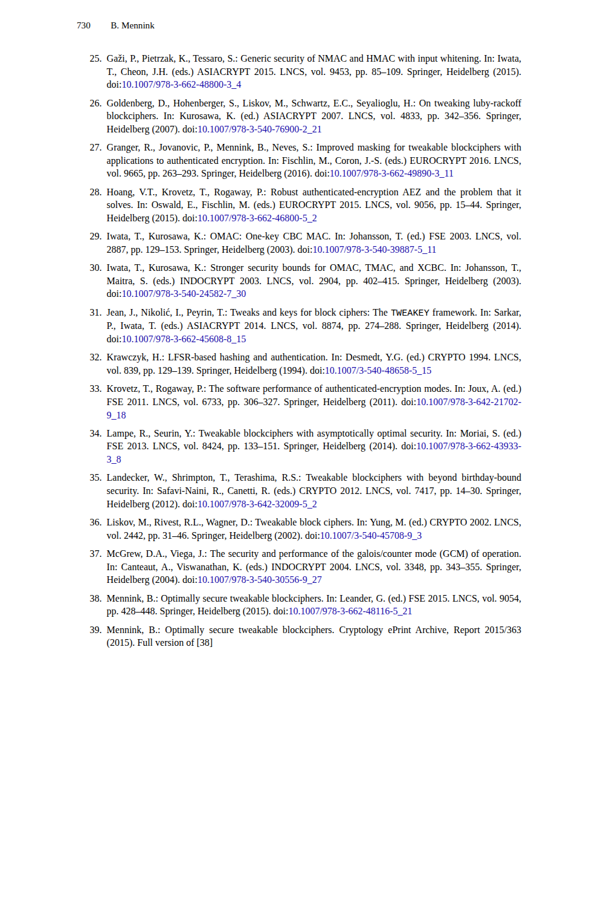730 B. Mennink
Gaži, P., Pietrzak, K., Tessaro, S.: Generic security of NMAC and HMAC with input whitening. In: Iwata, T., Cheon, J.H. (eds.) ASIACRYPT 2015. LNCS, vol. 9453, pp. 85–109. Springer, Heidelberg (2015). doi:10.1007/978-3-662-48800-3_4
Goldenberg, D., Hohenberger, S., Liskov, M., Schwartz, E.C., Seyalioglu, H.: On tweaking luby-rackoff blockciphers. In: Kurosawa, K. (ed.) ASIACRYPT 2007. LNCS, vol. 4833, pp. 342–356. Springer, Heidelberg (2007). doi:10.1007/978-3-540-76900-2_21
Granger, R., Jovanovic, P., Mennink, B., Neves, S.: Improved masking for tweakable blockciphers with applications to authenticated encryption. In: Fischlin, M., Coron, J.-S. (eds.) EUROCRYPT 2016. LNCS, vol. 9665, pp. 263–293. Springer, Heidelberg (2016). doi:10.1007/978-3-662-49890-3_11
Hoang, V.T., Krovetz, T., Rogaway, P.: Robust authenticated-encryption AEZ and the problem that it solves. In: Oswald, E., Fischlin, M. (eds.) EUROCRYPT 2015. LNCS, vol. 9056, pp. 15–44. Springer, Heidelberg (2015). doi:10.1007/978-3-662-46800-5_2
Iwata, T., Kurosawa, K.: OMAC: One-key CBC MAC. In: Johansson, T. (ed.) FSE 2003. LNCS, vol. 2887, pp. 129–153. Springer, Heidelberg (2003). doi:10.1007/978-3-540-39887-5_11
Iwata, T., Kurosawa, K.: Stronger security bounds for OMAC, TMAC, and XCBC. In: Johansson, T., Maitra, S. (eds.) INDOCRYPT 2003. LNCS, vol. 2904, pp. 402–415. Springer, Heidelberg (2003). doi:10.1007/978-3-540-24582-7_30
Jean, J., Nikolić, I., Peyrin, T.: Tweaks and keys for block ciphers: The TWEAKEY framework. In: Sarkar, P., Iwata, T. (eds.) ASIACRYPT 2014. LNCS, vol. 8874, pp. 274–288. Springer, Heidelberg (2014). doi:10.1007/978-3-662-45608-8_15
Krawczyk, H.: LFSR-based hashing and authentication. In: Desmedt, Y.G. (ed.) CRYPTO 1994. LNCS, vol. 839, pp. 129–139. Springer, Heidelberg (1994). doi:10.1007/3-540-48658-5_15
Krovetz, T., Rogaway, P.: The software performance of authenticated-encryption modes. In: Joux, A. (ed.) FSE 2011. LNCS, vol. 6733, pp. 306–327. Springer, Heidelberg (2011). doi:10.1007/978-3-642-21702-9_18
Lampe, R., Seurin, Y.: Tweakable blockciphers with asymptotically optimal security. In: Moriai, S. (ed.) FSE 2013. LNCS, vol. 8424, pp. 133–151. Springer, Heidelberg (2014). doi:10.1007/978-3-662-43933-3_8
Landecker, W., Shrimpton, T., Terashima, R.S.: Tweakable blockciphers with beyond birthday-bound security. In: Safavi-Naini, R., Canetti, R. (eds.) CRYPTO 2012. LNCS, vol. 7417, pp. 14–30. Springer, Heidelberg (2012). doi:10.1007/978-3-642-32009-5_2
Liskov, M., Rivest, R.L., Wagner, D.: Tweakable block ciphers. In: Yung, M. (ed.) CRYPTO 2002. LNCS, vol. 2442, pp. 31–46. Springer, Heidelberg (2002). doi:10.1007/3-540-45708-9_3
McGrew, D.A., Viega, J.: The security and performance of the galois/counter mode (GCM) of operation. In: Canteaut, A., Viswanathan, K. (eds.) INDOCRYPT 2004. LNCS, vol. 3348, pp. 343–355. Springer, Heidelberg (2004). doi:10.1007/978-3-540-30556-9_27
Mennink, B.: Optimally secure tweakable blockciphers. In: Leander, G. (ed.) FSE 2015. LNCS, vol. 9054, pp. 428–448. Springer, Heidelberg (2015). doi:10.1007/978-3-662-48116-5_21
Mennink, B.: Optimally secure tweakable blockciphers. Cryptology ePrint Archive, Report 2015/363 (2015). Full version of [38]